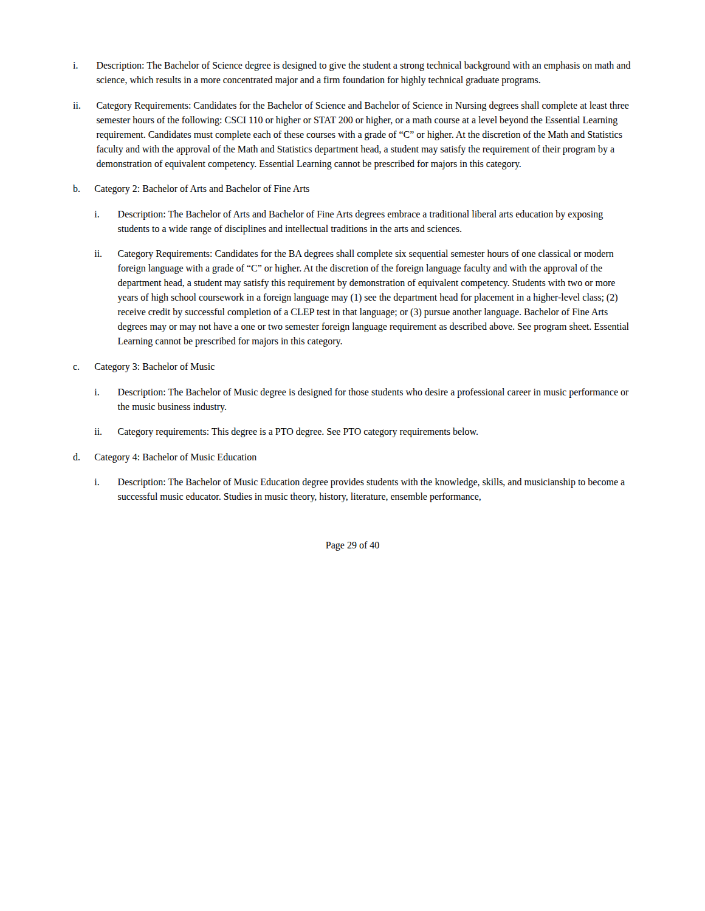i. Description: The Bachelor of Science degree is designed to give the student a strong technical background with an emphasis on math and science, which results in a more concentrated major and a firm foundation for highly technical graduate programs.
ii. Category Requirements: Candidates for the Bachelor of Science and Bachelor of Science in Nursing degrees shall complete at least three semester hours of the following: CSCI 110 or higher or STAT 200 or higher, or a math course at a level beyond the Essential Learning requirement. Candidates must complete each of these courses with a grade of “C” or higher. At the discretion of the Math and Statistics faculty and with the approval of the Math and Statistics department head, a student may satisfy the requirement of their program by a demonstration of equivalent competency. Essential Learning cannot be prescribed for majors in this category.
b. Category 2: Bachelor of Arts and Bachelor of Fine Arts
i. Description: The Bachelor of Arts and Bachelor of Fine Arts degrees embrace a traditional liberal arts education by exposing students to a wide range of disciplines and intellectual traditions in the arts and sciences.
ii. Category Requirements: Candidates for the BA degrees shall complete six sequential semester hours of one classical or modern foreign language with a grade of “C” or higher. At the discretion of the foreign language faculty and with the approval of the department head, a student may satisfy this requirement by demonstration of equivalent competency. Students with two or more years of high school coursework in a foreign language may (1) see the department head for placement in a higher-level class; (2) receive credit by successful completion of a CLEP test in that language; or (3) pursue another language. Bachelor of Fine Arts degrees may or may not have a one or two semester foreign language requirement as described above. See program sheet. Essential Learning cannot be prescribed for majors in this category.
c. Category 3: Bachelor of Music
i. Description: The Bachelor of Music degree is designed for those students who desire a professional career in music performance or the music business industry.
ii. Category requirements: This degree is a PTO degree. See PTO category requirements below.
d. Category 4: Bachelor of Music Education
i. Description: The Bachelor of Music Education degree provides students with the knowledge, skills, and musicianship to become a successful music educator. Studies in music theory, history, literature, ensemble performance,
Page 29 of 40